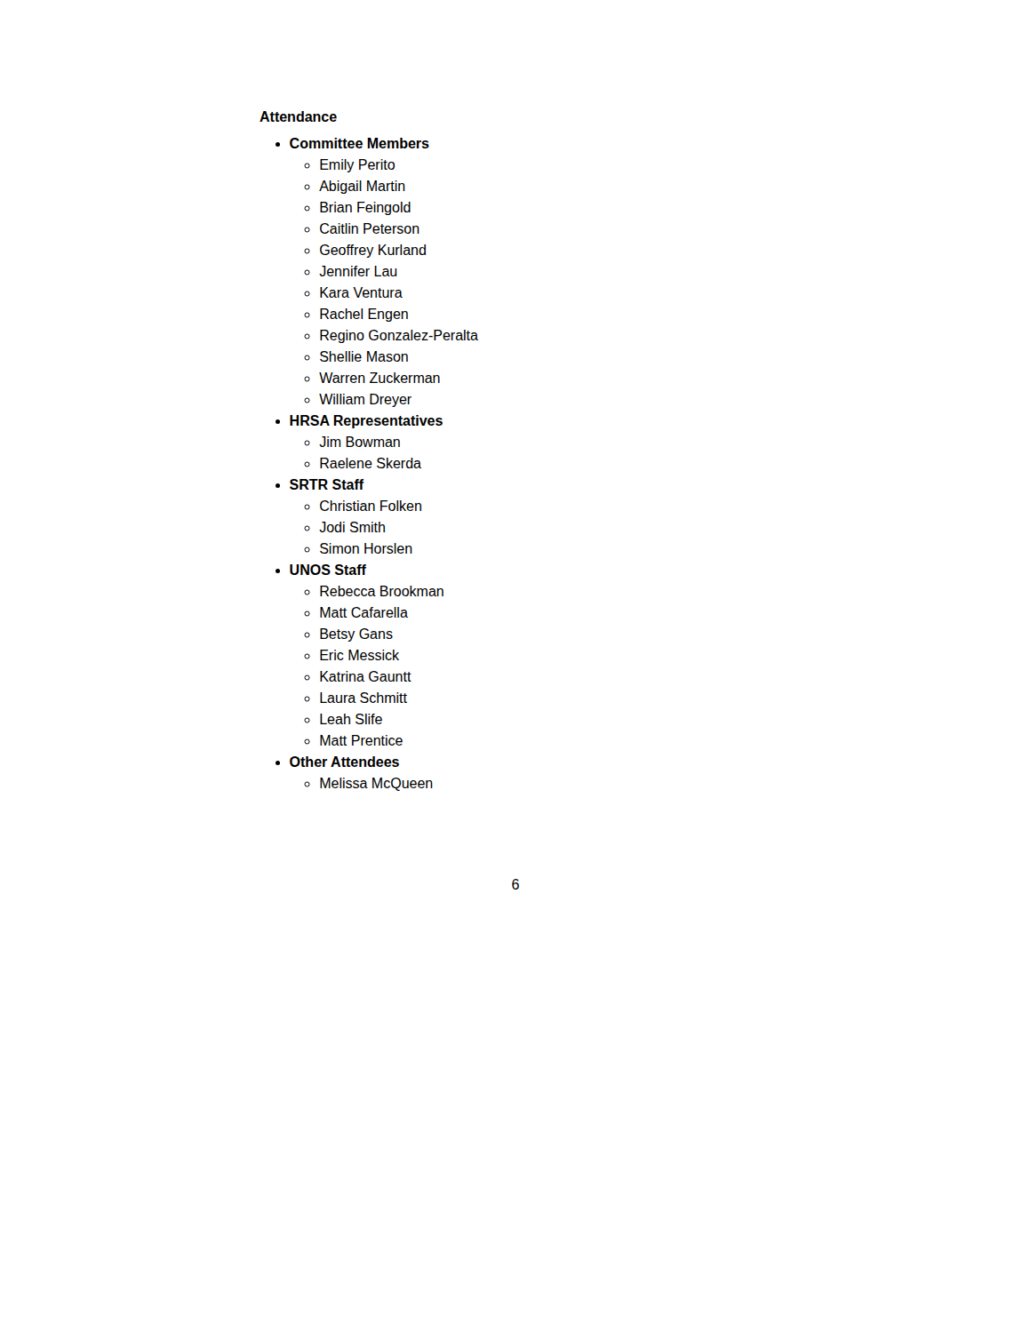Attendance
Committee Members
Emily Perito
Abigail Martin
Brian Feingold
Caitlin Peterson
Geoffrey Kurland
Jennifer Lau
Kara Ventura
Rachel Engen
Regino Gonzalez-Peralta
Shellie Mason
Warren Zuckerman
William Dreyer
HRSA Representatives
Jim Bowman
Raelene Skerda
SRTR Staff
Christian Folken
Jodi Smith
Simon Horslen
UNOS Staff
Rebecca Brookman
Matt Cafarella
Betsy Gans
Eric Messick
Katrina Gauntt
Laura Schmitt
Leah Slife
Matt Prentice
Other Attendees
Melissa McQueen
6